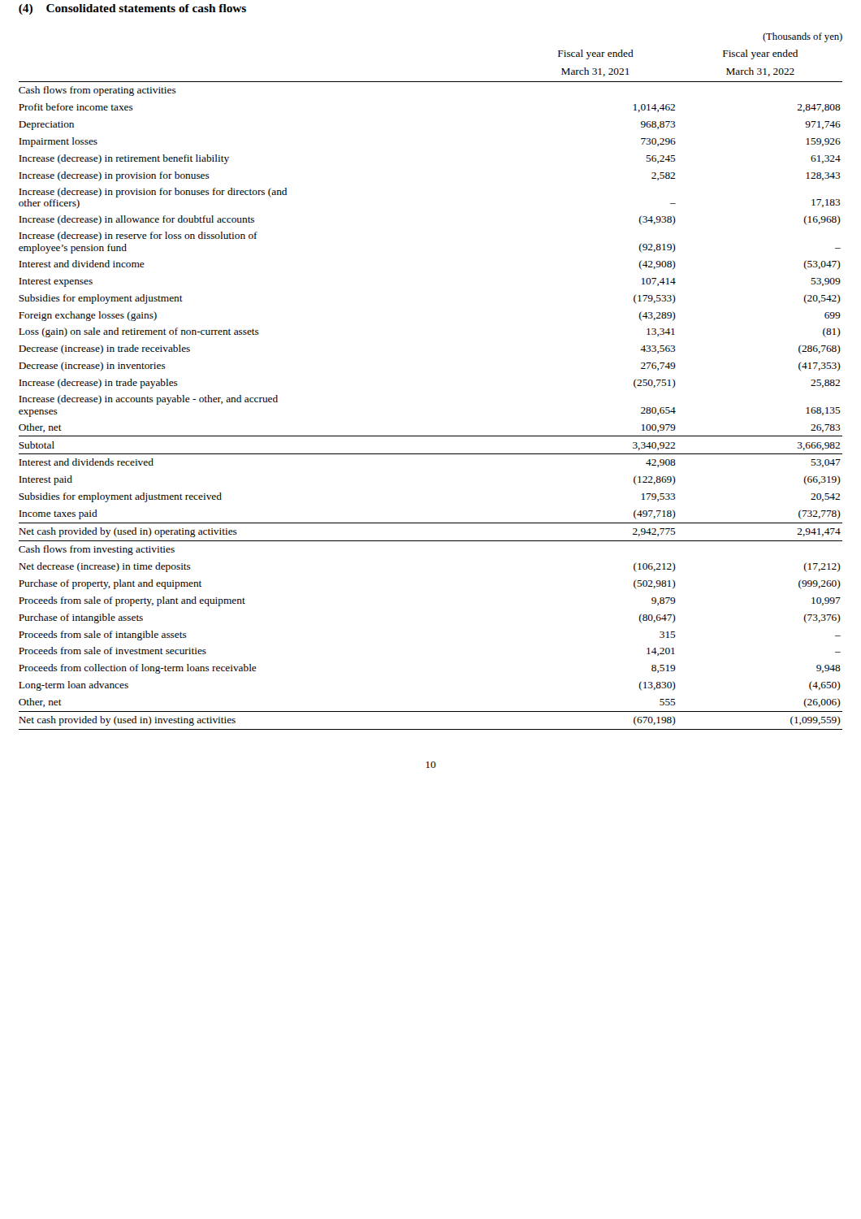(4) Consolidated statements of cash flows
(Thousands of yen)
| | Fiscal year ended | Fiscal year ended |
| --- | --- | --- |
| | March 31, 2021 | March 31, 2022 |
| Cash flows from operating activities | | |
| Profit before income taxes | 1,014,462 | 2,847,808 |
| Depreciation | 968,873 | 971,746 |
| Impairment losses | 730,296 | 159,926 |
| Increase (decrease) in retirement benefit liability | 56,245 | 61,324 |
| Increase (decrease) in provision for bonuses | 2,582 | 128,343 |
| Increase (decrease) in provision for bonuses for directors (and other officers) | – | 17,183 |
| Increase (decrease) in allowance for doubtful accounts | (34,938) | (16,968) |
| Increase (decrease) in reserve for loss on dissolution of employee’s pension fund | (92,819) | – |
| Interest and dividend income | (42,908) | (53,047) |
| Interest expenses | 107,414 | 53,909 |
| Subsidies for employment adjustment | (179,533) | (20,542) |
| Foreign exchange losses (gains) | (43,289) | 699 |
| Loss (gain) on sale and retirement of non-current assets | 13,341 | (81) |
| Decrease (increase) in trade receivables | 433,563 | (286,768) |
| Decrease (increase) in inventories | 276,749 | (417,353) |
| Increase (decrease) in trade payables | (250,751) | 25,882 |
| Increase (decrease) in accounts payable - other, and accrued expenses | 280,654 | 168,135 |
| Other, net | 100,979 | 26,783 |
| Subtotal | 3,340,922 | 3,666,982 |
| Interest and dividends received | 42,908 | 53,047 |
| Interest paid | (122,869) | (66,319) |
| Subsidies for employment adjustment received | 179,533 | 20,542 |
| Income taxes paid | (497,718) | (732,778) |
| Net cash provided by (used in) operating activities | 2,942,775 | 2,941,474 |
| Cash flows from investing activities | | |
| Net decrease (increase) in time deposits | (106,212) | (17,212) |
| Purchase of property, plant and equipment | (502,981) | (999,260) |
| Proceeds from sale of property, plant and equipment | 9,879 | 10,997 |
| Purchase of intangible assets | (80,647) | (73,376) |
| Proceeds from sale of intangible assets | 315 | – |
| Proceeds from sale of investment securities | 14,201 | – |
| Proceeds from collection of long-term loans receivable | 8,519 | 9,948 |
| Long-term loan advances | (13,830) | (4,650) |
| Other, net | 555 | (26,006) |
| Net cash provided by (used in) investing activities | (670,198) | (1,099,559) |
10